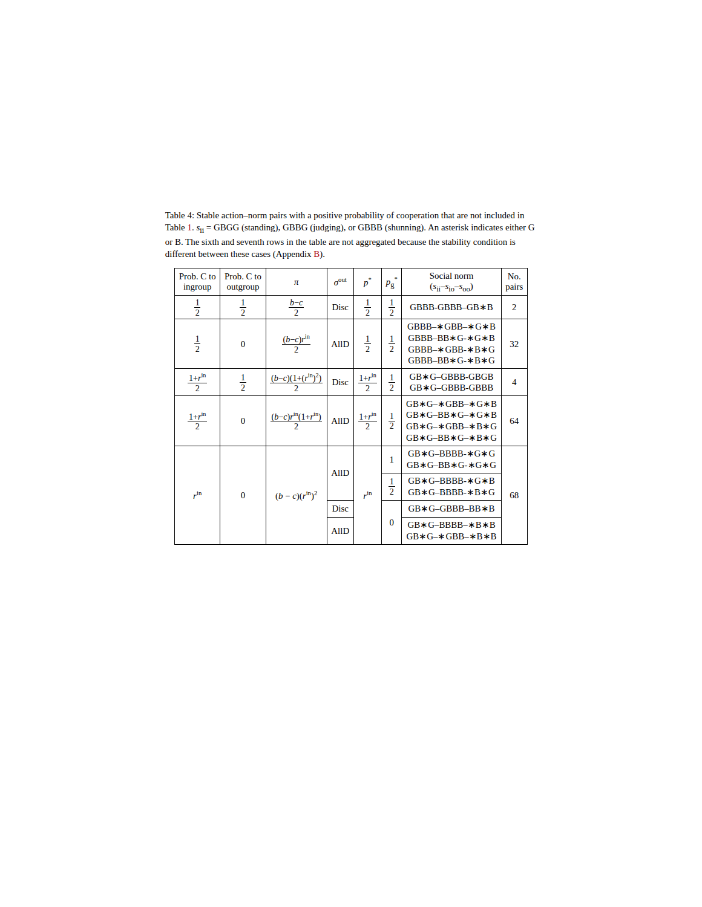Table 4: Stable action–norm pairs with a positive probability of cooperation that are not included in Table 1. sii = GBGG (standing), GBBG (judging), or GBBB (shunning). An asterisk indicates either G or B. The sixth and seventh rows in the table are not aggregated because the stability condition is different between these cases (Appendix B).
| Prob. C to ingroup | Prob. C to outgroup | π | σ out | p * | p g * | Social norm ( s ii – s io – s oo ) | No. pairs |
| --- | --- | --- | --- | --- | --- | --- | --- |
| 1 2 | 1 2 | b − c 2 | Disc | 1 2 | 1 2 | GBBB-GBBB–GB∗B | 2 |
| 1 2 | 0 | ( b − c ) r in 2 | AllD | 1 2 | 1 2 | GBBB–∗GBB–∗G∗B GBBB–BB∗G-∗G∗B GBBB–∗GBB-∗B∗G GBBB–BB∗G-∗B∗G | 32 |
| 1+ r in 2 | 1 2 | ( b − c )(1+( r in ) 2 ) 2 | Disc | 1+ r in 2 | 1 2 | GB∗G–GBBB-GBGB GB∗G–GBBB-GBBB | 4 |
| 1+ r in 2 | 0 | ( b − c ) r in (1+ r in ) 2 | AllD | 1+ r in 2 | 1 2 | GB∗G–∗GBB–∗G∗B GB∗G–BB∗G–∗G∗B GB∗G–∗GBB–∗B∗G GB∗G–BB∗G–∗B∗G | 64 |
| r in | 0 | ( b − c )( r in ) 2 | AllD | r in | 1 | GB∗G–BBBB-∗G∗G GB∗G–BB∗G-∗G∗G | 68 |
| 1 2 | GB∗G–BBBB-∗G∗B GB∗G–BBBB-∗B∗G |
| Disc | 0 | GB∗G–GBBB–BB∗B |
| AllD | GB∗G–BBBB–∗B∗B GB∗G–∗GBB–∗B∗B |